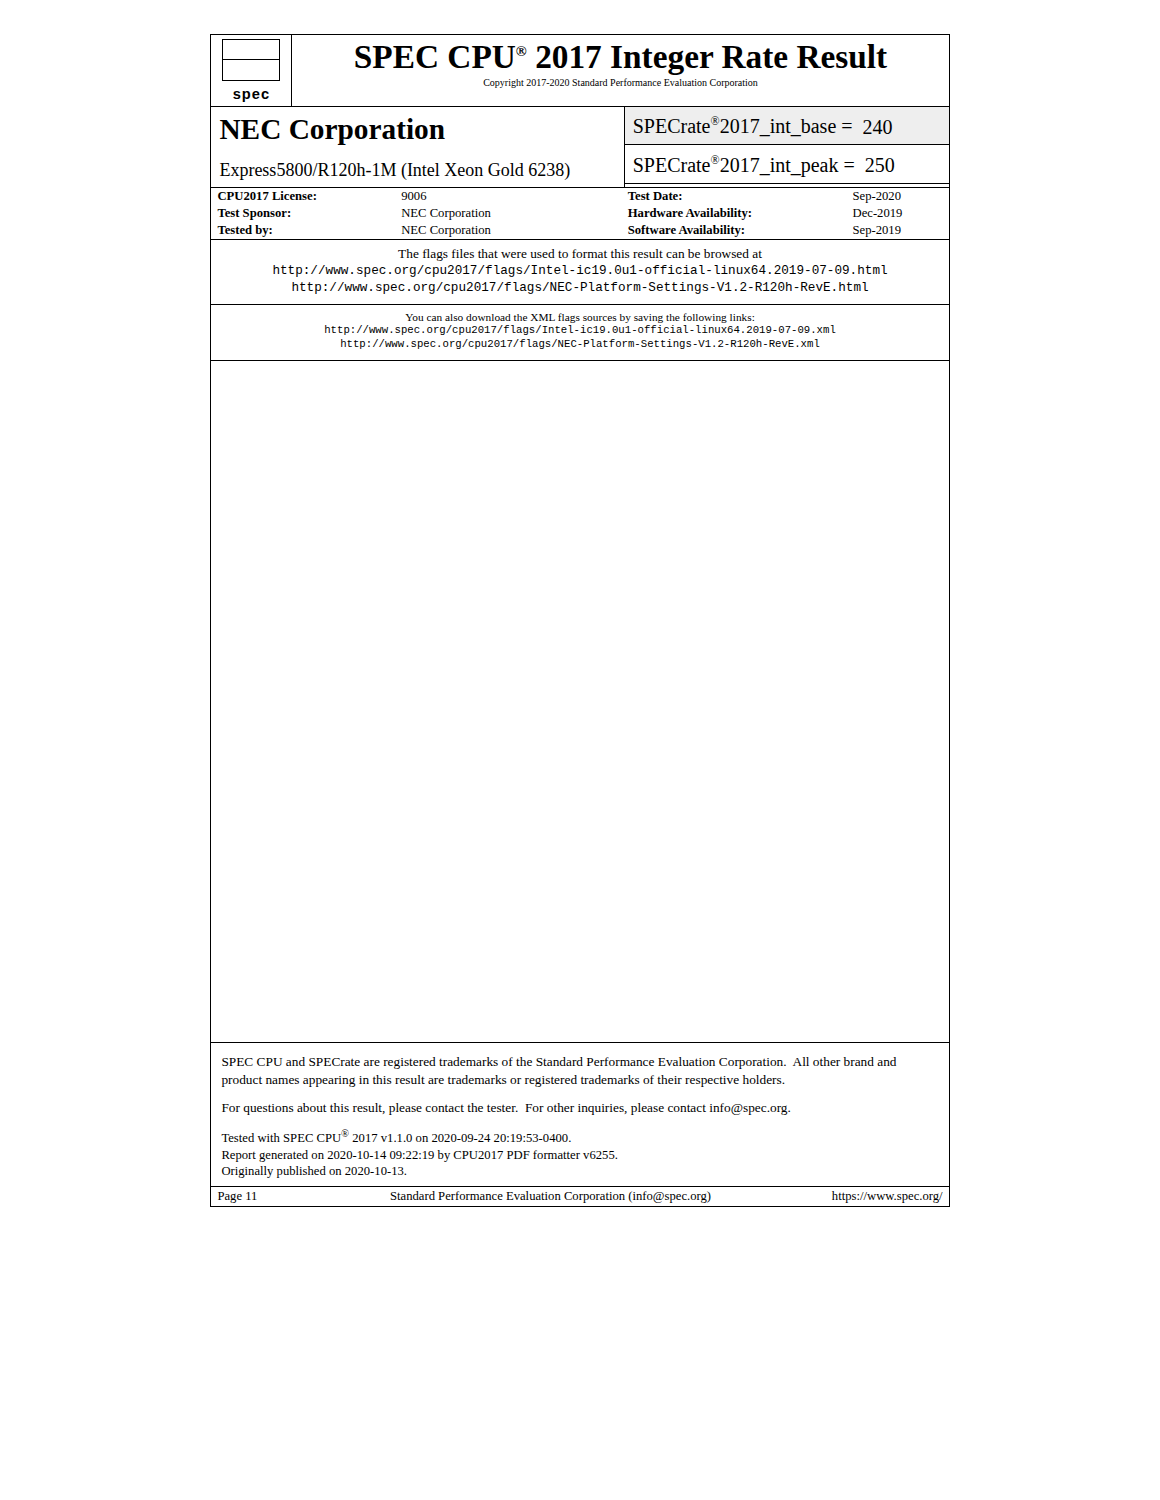spec
SPEC CPU® 2017 Integer Rate Result
Copyright 2017-2020 Standard Performance Evaluation Corporation
NEC Corporation
Express5800/R120h-1M (Intel Xeon Gold 6238)
SPECrate®2017_int_base = 240
SPECrate®2017_int_peak = 250
| CPU2017 License: | 9006 | | Test Date: | Sep-2020 |
| Test Sponsor: | NEC Corporation | | Hardware Availability: | Dec-2019 |
| Tested by: | NEC Corporation | | Software Availability: | Sep-2019 |
The flags files that were used to format this result can be browsed at http://www.spec.org/cpu2017/flags/Intel-ic19.0u1-official-linux64.2019-07-09.html http://www.spec.org/cpu2017/flags/NEC-Platform-Settings-V1.2-R120h-RevE.html
You can also download the XML flags sources by saving the following links: http://www.spec.org/cpu2017/flags/Intel-ic19.0u1-official-linux64.2019-07-09.xml http://www.spec.org/cpu2017/flags/NEC-Platform-Settings-V1.2-R120h-RevE.xml
SPEC CPU and SPECrate are registered trademarks of the Standard Performance Evaluation Corporation. All other brand and product names appearing in this result are trademarks or registered trademarks of their respective holders.
For questions about this result, please contact the tester. For other inquiries, please contact info@spec.org.
Tested with SPEC CPU® 2017 v1.1.0 on 2020-09-24 20:19:53-0400.
Report generated on 2020-10-14 09:22:19 by CPU2017 PDF formatter v6255.
Originally published on 2020-10-13.
Page 11
Standard Performance Evaluation Corporation (info@spec.org)
https://www.spec.org/